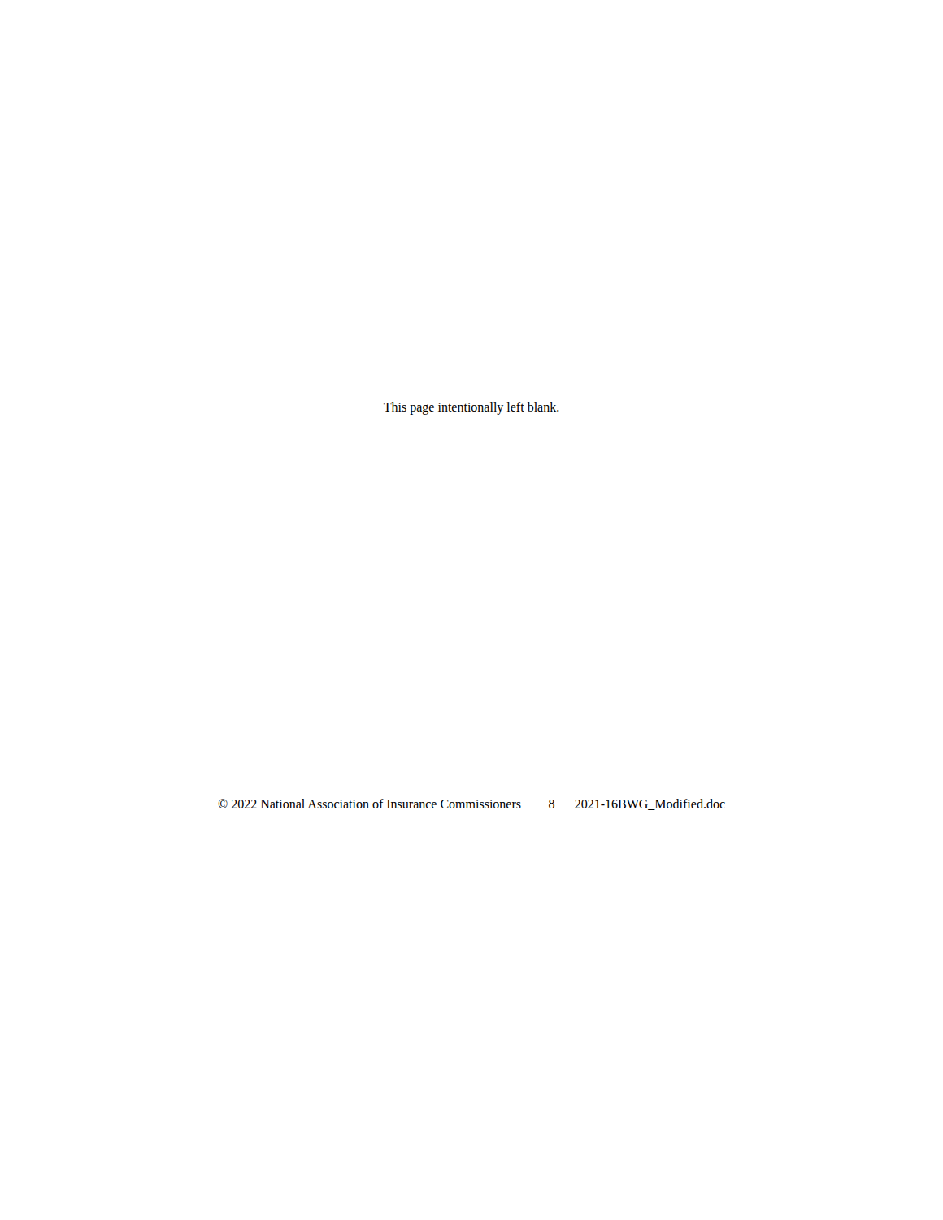This page intentionally left blank.
© 2022 National Association of Insurance Commissioners 8 2021-16BWG_Modified.doc